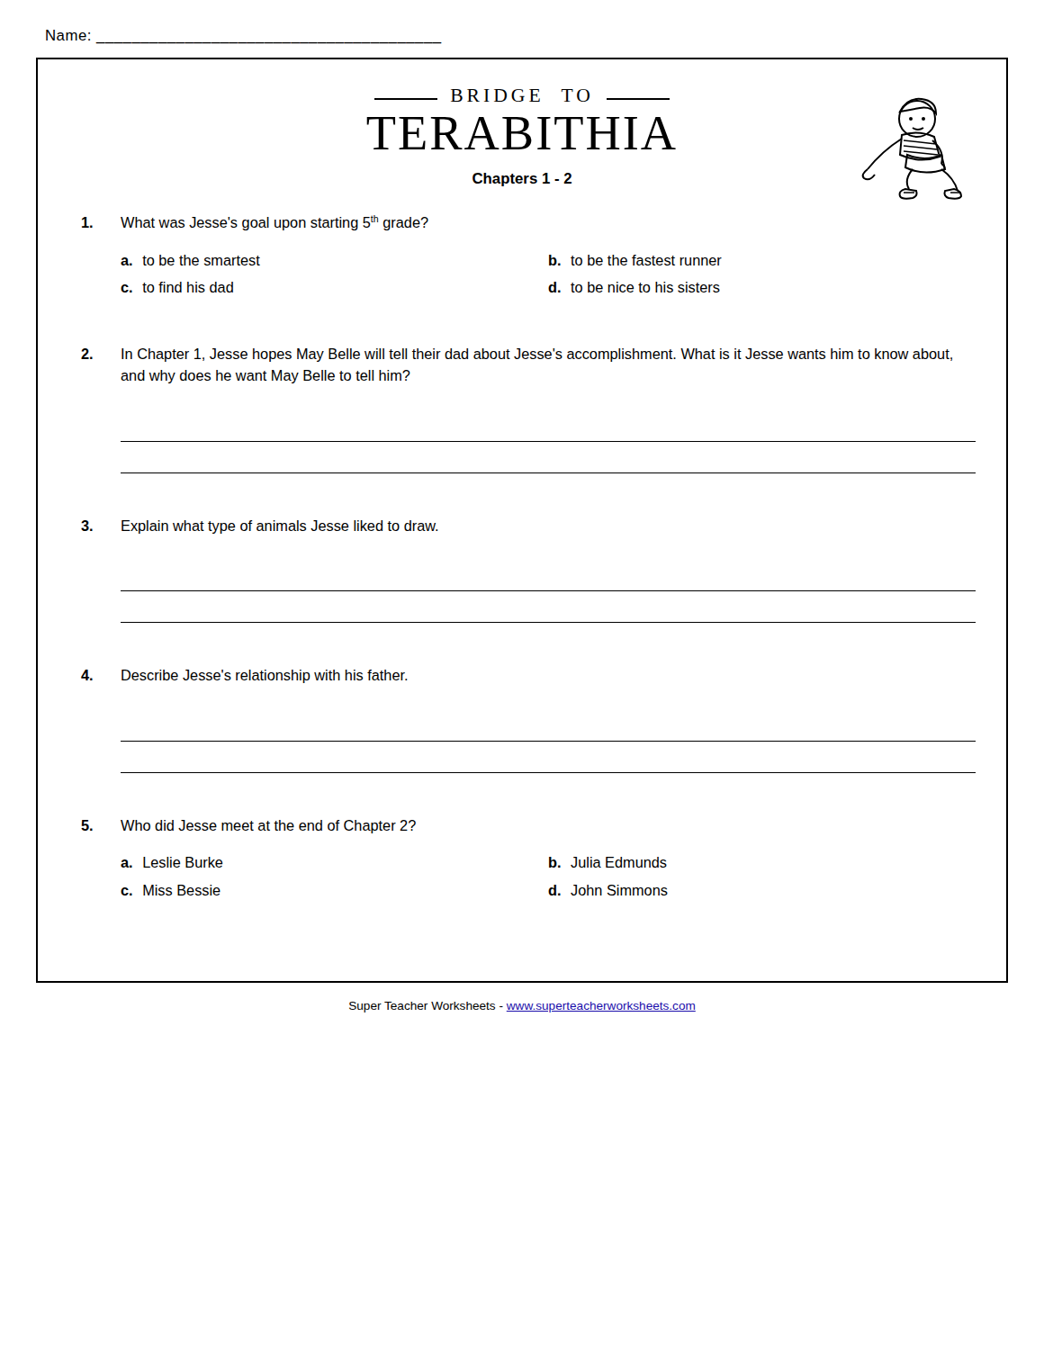Name: _______________________________________
BRIDGE TO
TERABITHIA
Chapters 1 - 2
What was Jesse's goal upon starting 5th grade?
| a. to be the smartest | b. to be the fastest runner |
| c. to find his dad | d. to be nice to his sisters |
In Chapter 1, Jesse hopes May Belle will tell their dad about Jesse's accomplishment. What is it Jesse wants him to know about, and why does he want May Belle to tell him?
Explain what type of animals Jesse liked to draw.
Describe Jesse's relationship with his father.
Who did Jesse meet at the end of Chapter 2?
| a. Leslie Burke | b. Julia Edmunds |
| c. Miss Bessie | d. John Simmons |
Super Teacher Worksheets - www.superteacherworksheets.com